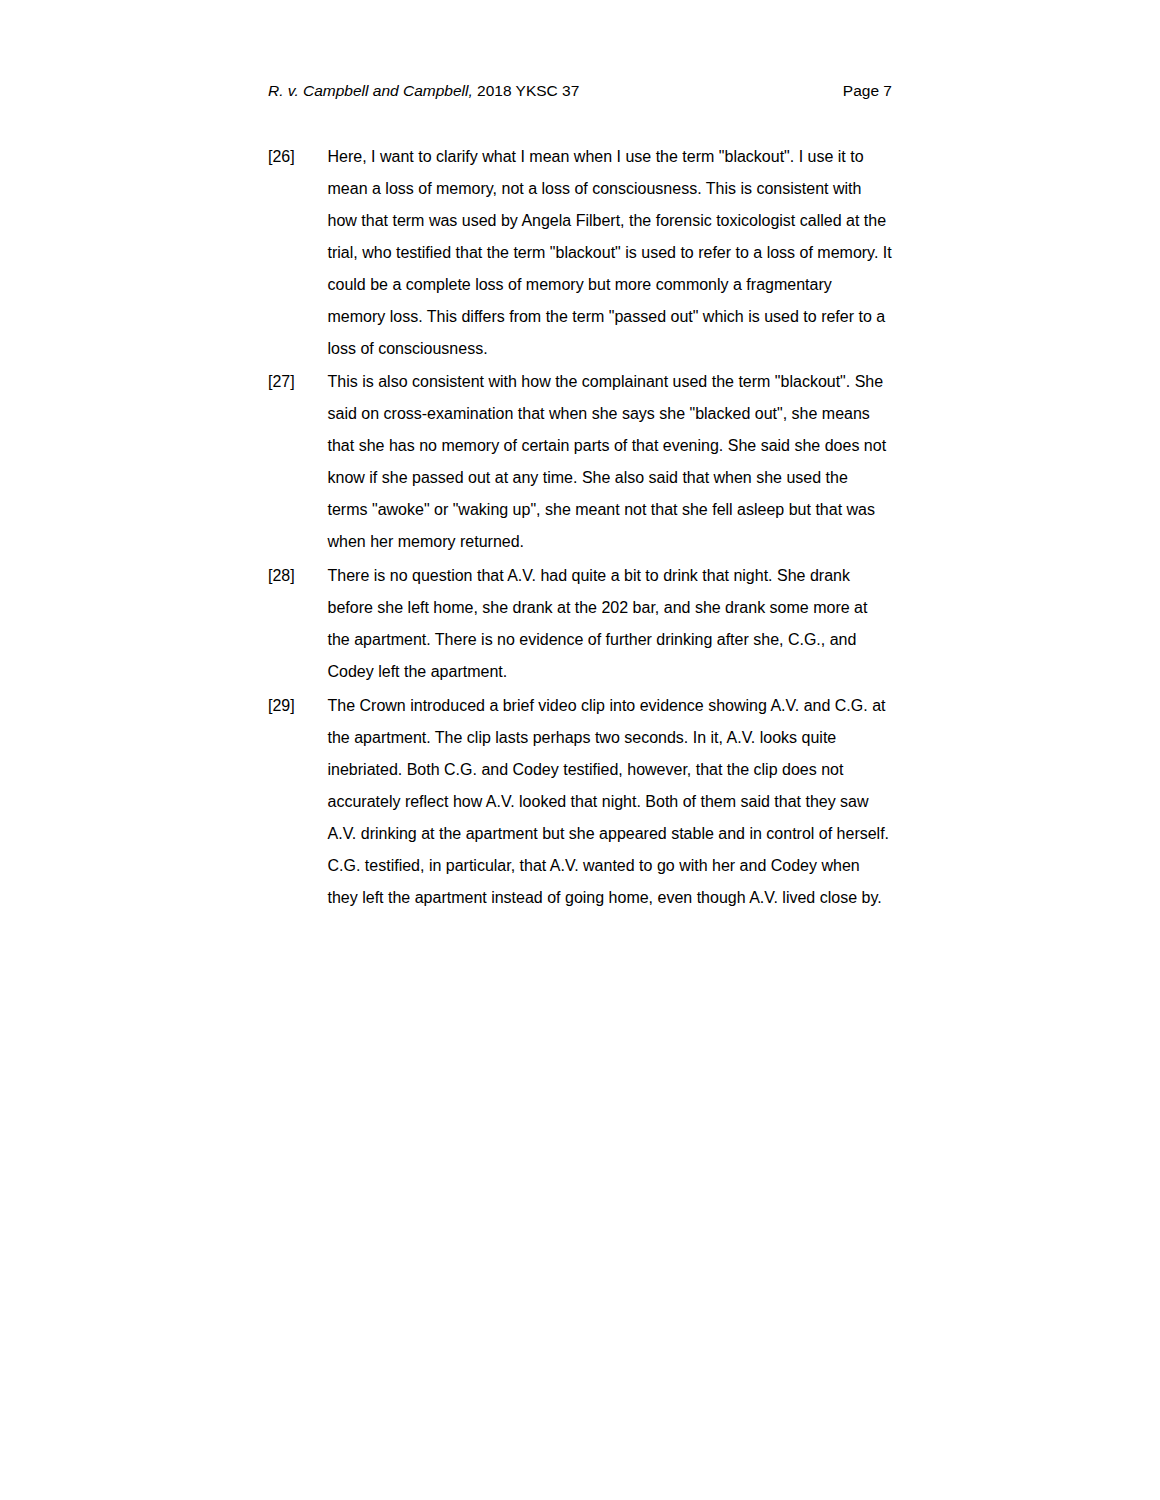R. v. Campbell and Campbell, 2018 YKSC 37
Page 7
[26]
Here, I want to clarify what I mean when I use the term "blackout". I use it to mean a loss of memory, not a loss of consciousness. This is consistent with how that term was used by Angela Filbert, the forensic toxicologist called at the trial, who testified that the term "blackout" is used to refer to a loss of memory. It could be a complete loss of memory but more commonly a fragmentary memory loss. This differs from the term "passed out" which is used to refer to a loss of consciousness.
[27]
This is also consistent with how the complainant used the term "blackout". She said on cross-examination that when she says she "blacked out", she means that she has no memory of certain parts of that evening. She said she does not know if she passed out at any time. She also said that when she used the terms "awoke" or "waking up", she meant not that she fell asleep but that was when her memory returned.
[28]
There is no question that A.V. had quite a bit to drink that night. She drank before she left home, she drank at the 202 bar, and she drank some more at the apartment. There is no evidence of further drinking after she, C.G., and Codey left the apartment.
[29]
The Crown introduced a brief video clip into evidence showing A.V. and C.G. at the apartment. The clip lasts perhaps two seconds. In it, A.V. looks quite inebriated. Both C.G. and Codey testified, however, that the clip does not accurately reflect how A.V. looked that night. Both of them said that they saw A.V. drinking at the apartment but she appeared stable and in control of herself. C.G. testified, in particular, that A.V. wanted to go with her and Codey when they left the apartment instead of going home, even though A.V. lived close by.